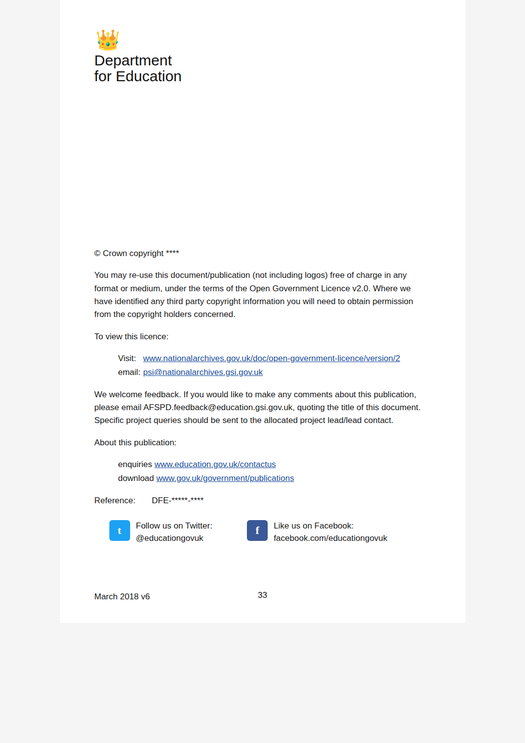👑
Department
for Education
© Crown copyright ****
You may re-use this document/publication (not including logos) free of charge in any format or medium, under the terms of the Open Government Licence v2.0. Where we have identified any third party copyright information you will need to obtain permission from the copyright holders concerned.
To view this licence:
Visit: www.nationalarchives.gov.uk/doc/open-government-licence/version/2
email: psi@nationalarchives.gsi.gov.uk
We welcome feedback. If you would like to make any comments about this publication, please email AFSPD.feedback@education.gsi.gov.uk, quoting the title of this document. Specific project queries should be sent to the allocated project lead/lead contact.
About this publication:
enquiries www.education.gov.uk/contactus
download www.gov.uk/government/publications
Reference: DFE-*****-****
t
Follow us on Twitter:
@educationgovuk
f
Like us on Facebook:
facebook.com/educationgovuk
33
March 2018 v6